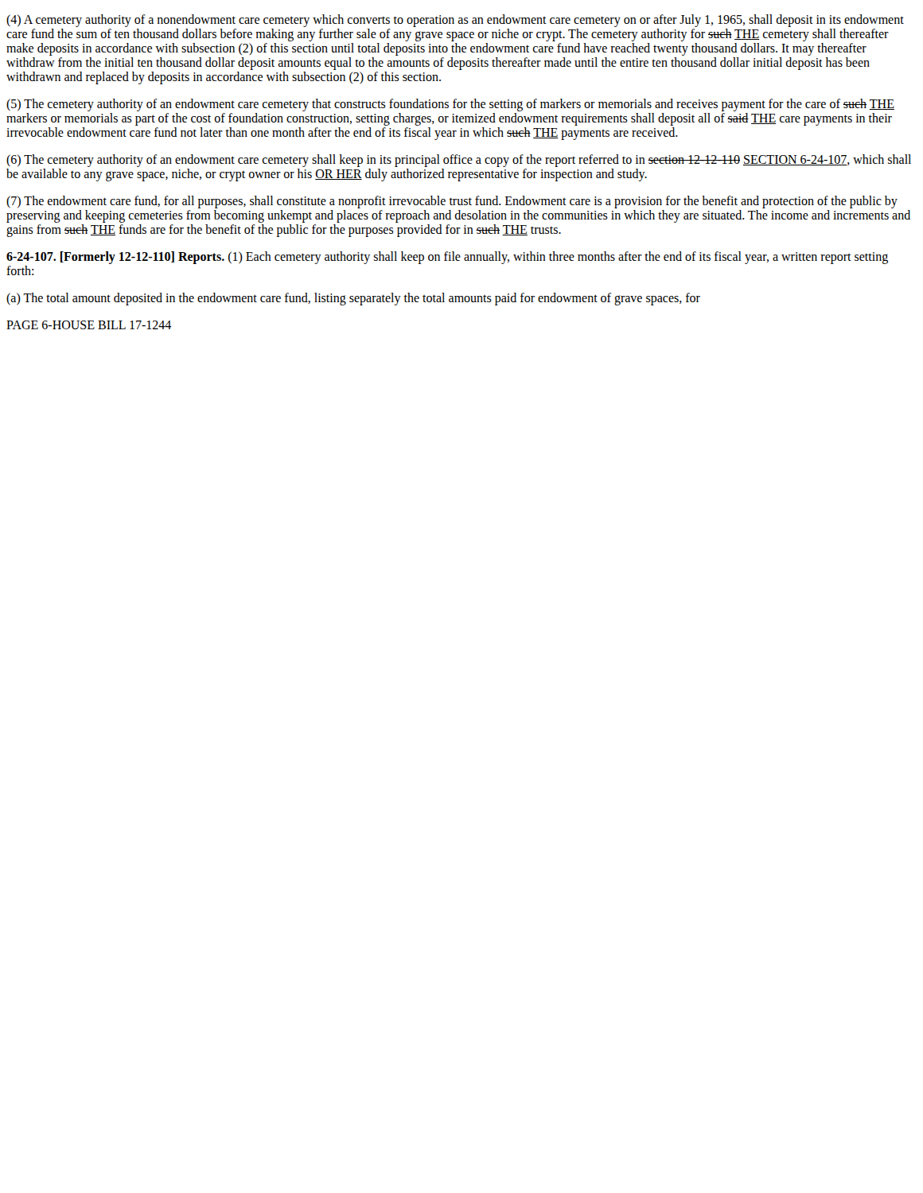(4) A cemetery authority of a nonendowment care cemetery which converts to operation as an endowment care cemetery on or after July 1, 1965, shall deposit in its endowment care fund the sum of ten thousand dollars before making any further sale of any grave space or niche or crypt. The cemetery authority for such THE cemetery shall thereafter make deposits in accordance with subsection (2) of this section until total deposits into the endowment care fund have reached twenty thousand dollars. It may thereafter withdraw from the initial ten thousand dollar deposit amounts equal to the amounts of deposits thereafter made until the entire ten thousand dollar initial deposit has been withdrawn and replaced by deposits in accordance with subsection (2) of this section.
(5) The cemetery authority of an endowment care cemetery that constructs foundations for the setting of markers or memorials and receives payment for the care of such THE markers or memorials as part of the cost of foundation construction, setting charges, or itemized endowment requirements shall deposit all of said THE care payments in their irrevocable endowment care fund not later than one month after the end of its fiscal year in which such THE payments are received.
(6) The cemetery authority of an endowment care cemetery shall keep in its principal office a copy of the report referred to in section 12-12-110 SECTION 6-24-107, which shall be available to any grave space, niche, or crypt owner or his OR HER duly authorized representative for inspection and study.
(7) The endowment care fund, for all purposes, shall constitute a nonprofit irrevocable trust fund. Endowment care is a provision for the benefit and protection of the public by preserving and keeping cemeteries from becoming unkempt and places of reproach and desolation in the communities in which they are situated. The income and increments and gains from such THE funds are for the benefit of the public for the purposes provided for in such THE trusts.
6-24-107. [Formerly 12-12-110] Reports. (1) Each cemetery authority shall keep on file annually, within three months after the end of its fiscal year, a written report setting forth:
(a) The total amount deposited in the endowment care fund, listing separately the total amounts paid for endowment of grave spaces, for
PAGE 6-HOUSE BILL 17-1244